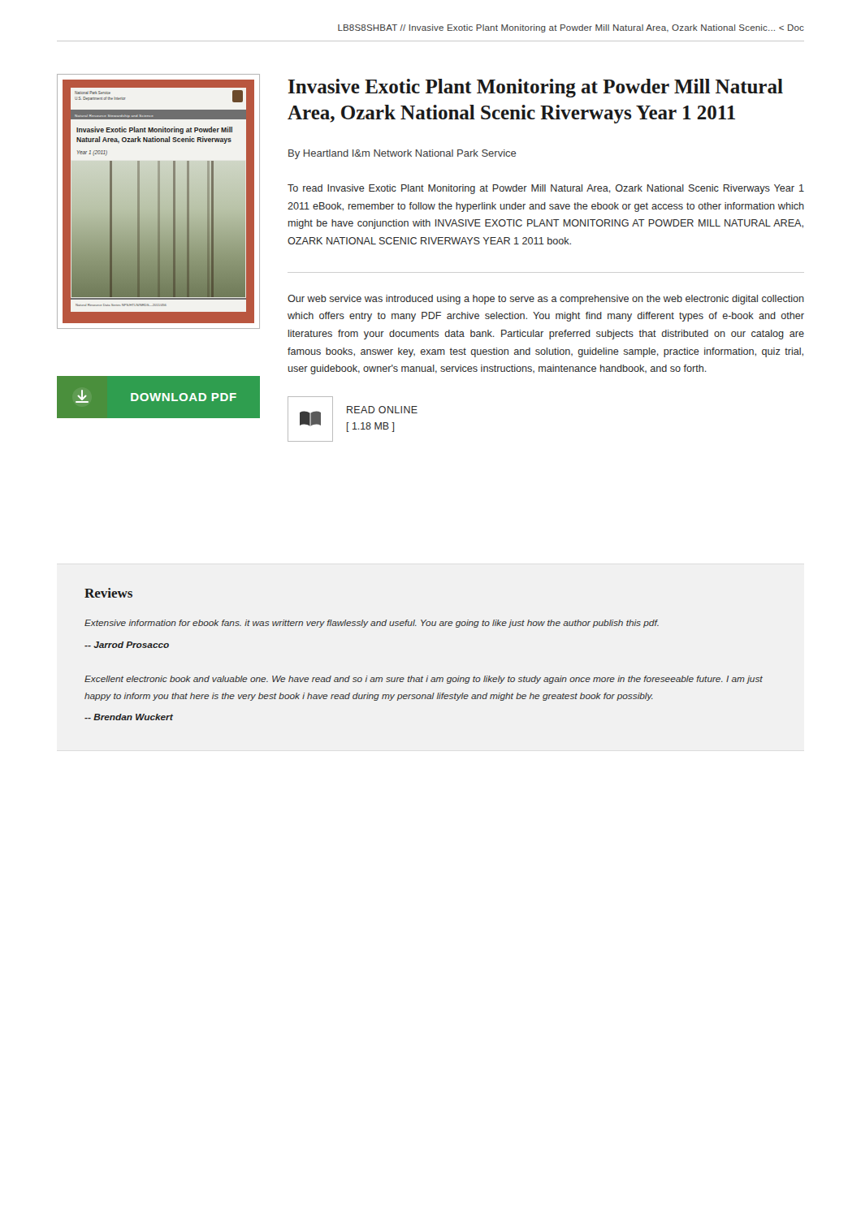LB8S8SHBAT // Invasive Exotic Plant Monitoring at Powder Mill Natural Area, Ozark National Scenic... < Doc
National Park Service
U.S. Department of the Interior
Natural Resource Stewardship and Science
Invasive Exotic Plant Monitoring at Powder Mill Natural Area, Ozark National Scenic Riverways
Year 1 (2011)
Natural Resource Data Series NPS/HTLN/NRDS—2011/456
DOWNLOAD PDF
Invasive Exotic Plant Monitoring at Powder Mill Natural Area, Ozark National Scenic Riverways Year 1 2011
By Heartland I&m Network National Park Service
To read Invasive Exotic Plant Monitoring at Powder Mill Natural Area, Ozark National Scenic Riverways Year 1 2011 eBook, remember to follow the hyperlink under and save the ebook or get access to other information which might be have conjunction with INVASIVE EXOTIC PLANT MONITORING AT POWDER MILL NATURAL AREA, OZARK NATIONAL SCENIC RIVERWAYS YEAR 1 2011 book.
Our web service was introduced using a hope to serve as a comprehensive on the web electronic digital collection which offers entry to many PDF archive selection. You might find many different types of e-book and other literatures from your documents data bank. Particular preferred subjects that distributed on our catalog are famous books, answer key, exam test question and solution, guideline sample, practice information, quiz trial, user guidebook, owner's manual, services instructions, maintenance handbook, and so forth.
READ ONLINE
[ 1.18 MB ]
Reviews
Extensive information for ebook fans. it was writtern very flawlessly and useful. You are going to like just how the author publish this pdf.
-- Jarrod Prosacco
Excellent electronic book and valuable one. We have read and so i am sure that i am going to likely to study again once more in the foreseeable future. I am just happy to inform you that here is the very best book i have read during my personal lifestyle and might be he greatest book for possibly.
-- Brendan Wuckert